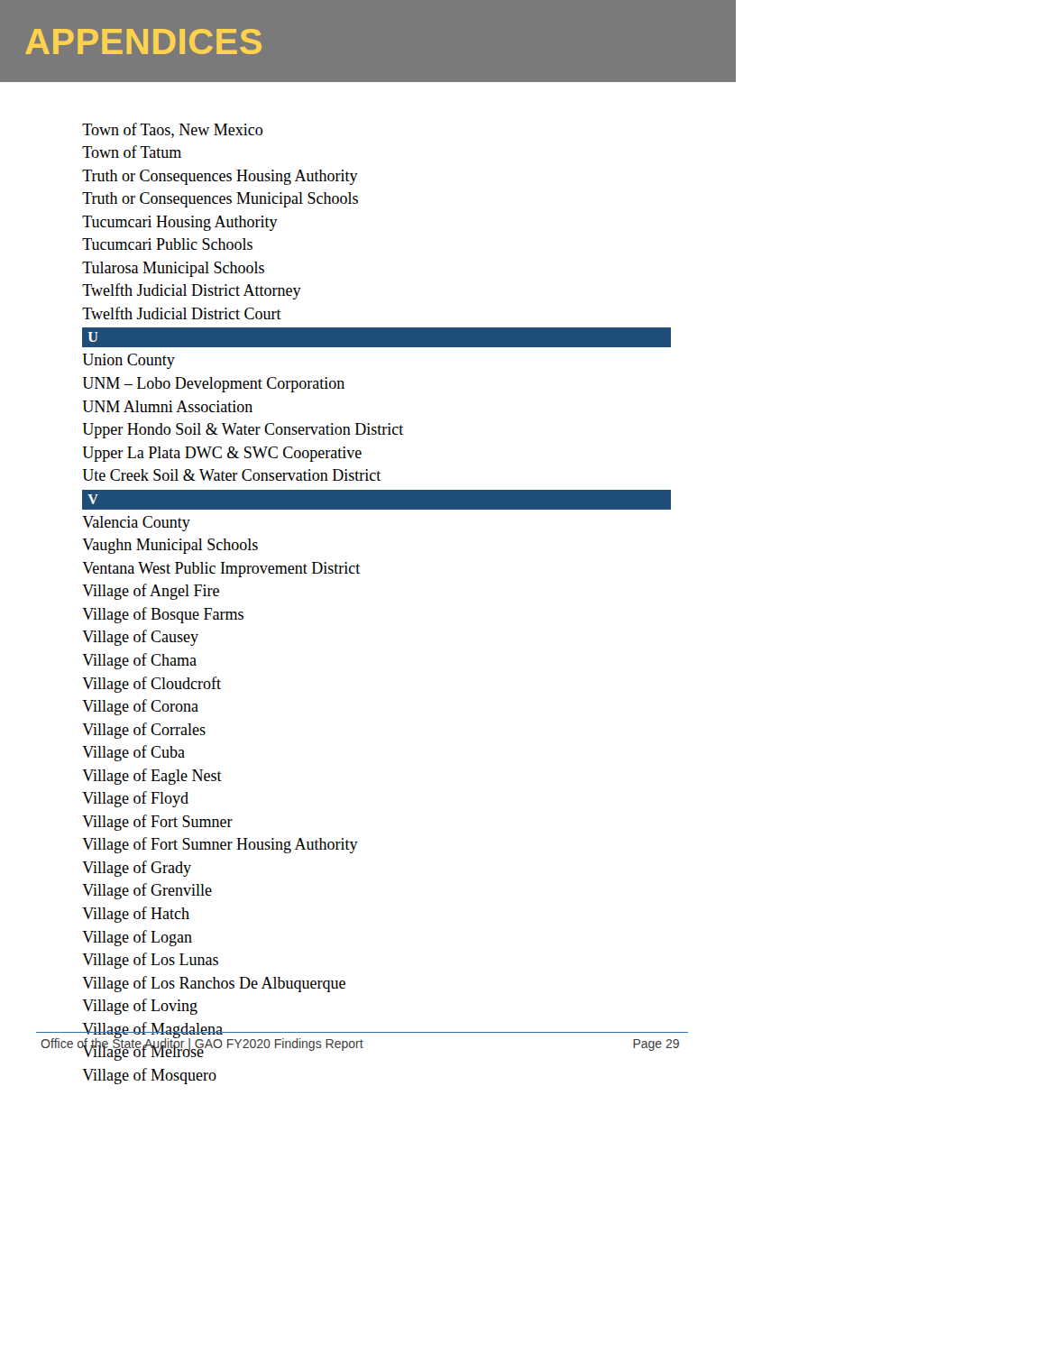APPENDICES
Town of Taos, New Mexico
Town of Tatum
Truth or Consequences Housing Authority
Truth or Consequences Municipal Schools
Tucumcari Housing Authority
Tucumcari Public Schools
Tularosa Municipal Schools
Twelfth Judicial District Attorney
Twelfth Judicial District Court
U
Union County
UNM – Lobo Development Corporation
UNM Alumni Association
Upper Hondo Soil & Water Conservation District
Upper La Plata DWC & SWC Cooperative
Ute Creek Soil & Water Conservation District
V
Valencia County
Vaughn Municipal Schools
Ventana West Public Improvement District
Village of Angel Fire
Village of Bosque Farms
Village of Causey
Village of Chama
Village of Cloudcroft
Village of Corona
Village of Corrales
Village of Cuba
Village of Eagle Nest
Village of Floyd
Village of Fort Sumner
Village of Fort Sumner Housing Authority
Village of Grady
Village of Grenville
Village of Hatch
Village of Logan
Village of Los Lunas
Village of Los Ranchos De Albuquerque
Village of Loving
Village of Magdalena
Village of Melrose
Village of Mosquero
Office of the State Auditor | GAO FY2020 Findings Report
Page 29